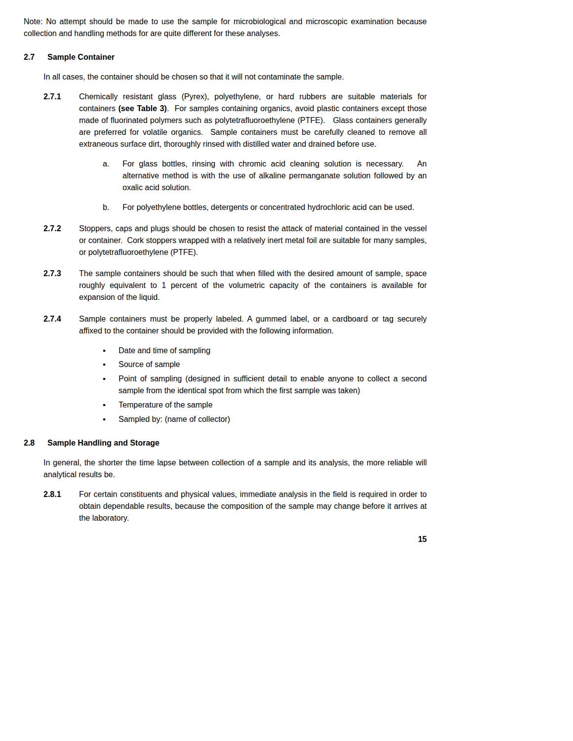Note: No attempt should be made to use the sample for microbiological and microscopic examination because collection and handling methods for are quite different for these analyses.
2.7 Sample Container
In all cases, the container should be chosen so that it will not contaminate the sample.
2.7.1 Chemically resistant glass (Pyrex), polyethylene, or hard rubbers are suitable materials for containers (see Table 3). For samples containing organics, avoid plastic containers except those made of fluorinated polymers such as polytetrafluoroethylene (PTFE). Glass containers generally are preferred for volatile organics. Sample containers must be carefully cleaned to remove all extraneous surface dirt, thoroughly rinsed with distilled water and drained before use.
a. For glass bottles, rinsing with chromic acid cleaning solution is necessary. An alternative method is with the use of alkaline permanganate solution followed by an oxalic acid solution.
b. For polyethylene bottles, detergents or concentrated hydrochloric acid can be used.
2.7.2 Stoppers, caps and plugs should be chosen to resist the attack of material contained in the vessel or container. Cork stoppers wrapped with a relatively inert metal foil are suitable for many samples, or polytetrafluoroethylene (PTFE).
2.7.3 The sample containers should be such that when filled with the desired amount of sample, space roughly equivalent to 1 percent of the volumetric capacity of the containers is available for expansion of the liquid.
2.7.4 Sample containers must be properly labeled. A gummed label, or a cardboard or tag securely affixed to the container should be provided with the following information.
Date and time of sampling
Source of sample
Point of sampling (designed in sufficient detail to enable anyone to collect a second sample from the identical spot from which the first sample was taken)
Temperature of the sample
Sampled by: (name of collector)
2.8 Sample Handling and Storage
In general, the shorter the time lapse between collection of a sample and its analysis, the more reliable will analytical results be.
2.8.1 For certain constituents and physical values, immediate analysis in the field is required in order to obtain dependable results, because the composition of the sample may change before it arrives at the laboratory.
15